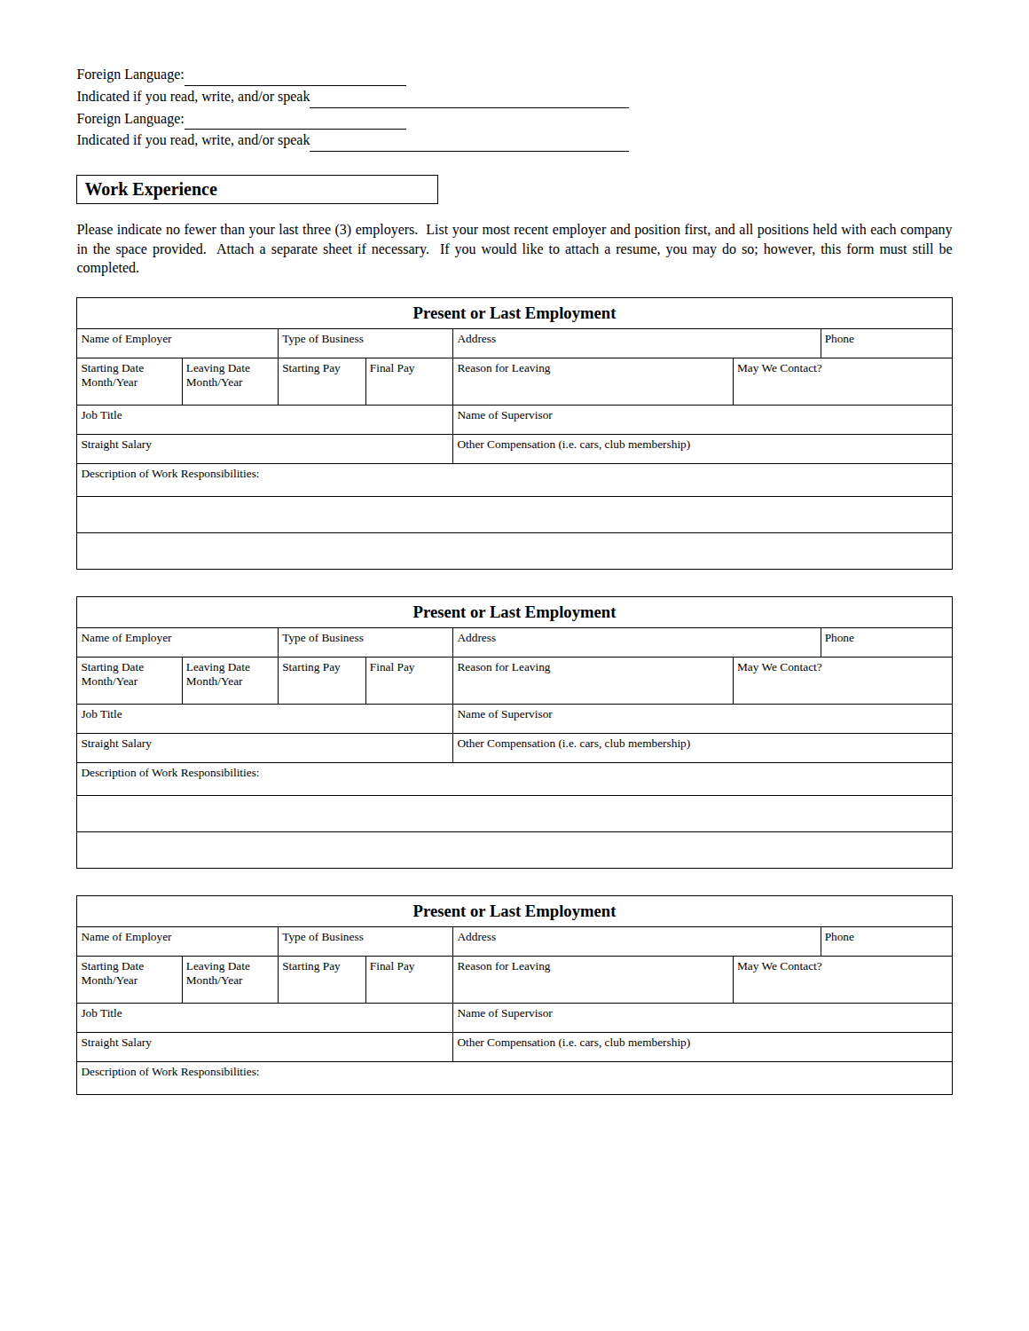Foreign Language:
Indicated if you read, write, and/or speak
Foreign Language:
Indicated if you read, write, and/or speak
Work Experience
Please indicate no fewer than your last three (3) employers. List your most recent employer and position first, and all positions held with each company in the space provided. Attach a separate sheet if necessary. If you would like to attach a resume, you may do so; however, this form must still be completed.
| Present or Last Employment |
| --- |
| Name of Employer | Type of Business | Address | Phone |
| Starting Date Month/Year | Leaving Date Month/Year | Starting Pay | Final Pay | Reason for Leaving | May We Contact? |
| Job Title | Name of Supervisor |
| Straight Salary | Other Compensation (i.e. cars, club membership) |
| Description of Work Responsibilities: |
| Present or Last Employment |
| --- |
| Name of Employer | Type of Business | Address | Phone |
| Starting Date Month/Year | Leaving Date Month/Year | Starting Pay | Final Pay | Reason for Leaving | May We Contact? |
| Job Title | Name of Supervisor |
| Straight Salary | Other Compensation (i.e. cars, club membership) |
| Description of Work Responsibilities: |
| Present or Last Employment |
| --- |
| Name of Employer | Type of Business | Address | Phone |
| Starting Date Month/Year | Leaving Date Month/Year | Starting Pay | Final Pay | Reason for Leaving | May We Contact? |
| Job Title | Name of Supervisor |
| Straight Salary | Other Compensation (i.e. cars, club membership) |
| Description of Work Responsibilities: |